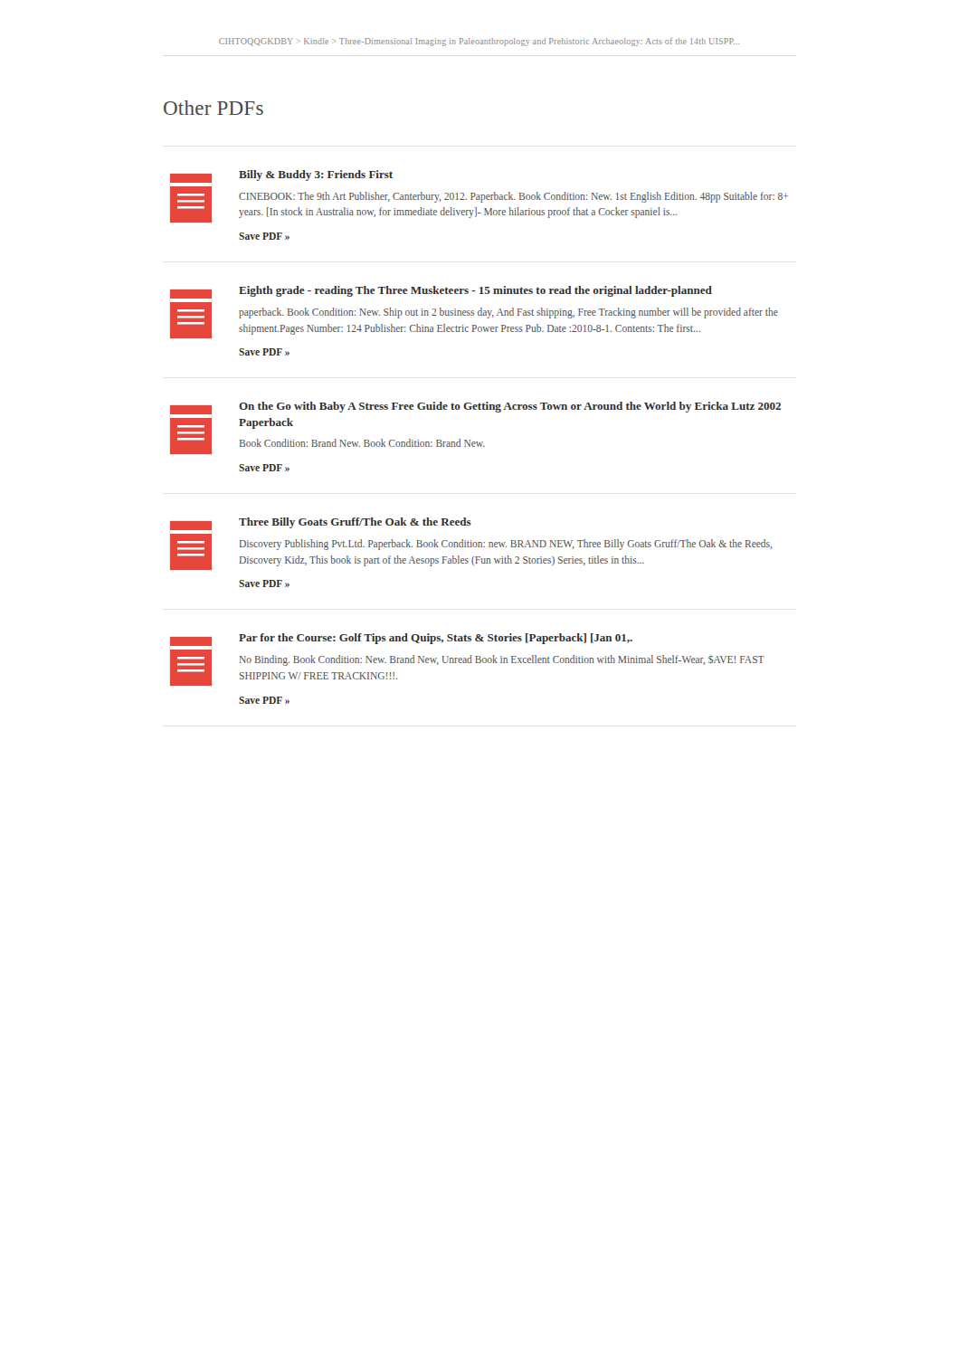CIHTOQQGKDBY > Kindle > Three-Dimensional Imaging in Paleoanthropology and Prehistoric Archaeology: Acts of the 14th UISPP...
Other PDFs
Billy & Buddy 3: Friends First
CINEBOOK: The 9th Art Publisher, Canterbury, 2012. Paperback. Book Condition: New. 1st English Edition. 48pp Suitable for: 8+ years. [In stock in Australia now, for immediate delivery]- More hilarious proof that a Cocker spaniel is...
Save PDF »
Eighth grade - reading The Three Musketeers - 15 minutes to read the original ladder-planned
paperback. Book Condition: New. Ship out in 2 business day, And Fast shipping, Free Tracking number will be provided after the shipment.Pages Number: 124 Publisher: China Electric Power Press Pub. Date :2010-8-1. Contents: The first...
Save PDF »
On the Go with Baby A Stress Free Guide to Getting Across Town or Around the World by Ericka Lutz 2002 Paperback
Book Condition: Brand New. Book Condition: Brand New.
Save PDF »
Three Billy Goats Gruff/The Oak & the Reeds
Discovery Publishing Pvt.Ltd. Paperback. Book Condition: new. BRAND NEW, Three Billy Goats Gruff/The Oak & the Reeds, Discovery Kidz, This book is part of the Aesops Fables (Fun with 2 Stories) Series, titles in this...
Save PDF »
Par for the Course: Golf Tips and Quips, Stats & Stories [Paperback] [Jan 01,.
No Binding. Book Condition: New. Brand New, Unread Book in Excellent Condition with Minimal Shelf-Wear, $AVE! FAST SHIPPING W/ FREE TRACKING!!!.
Save PDF »